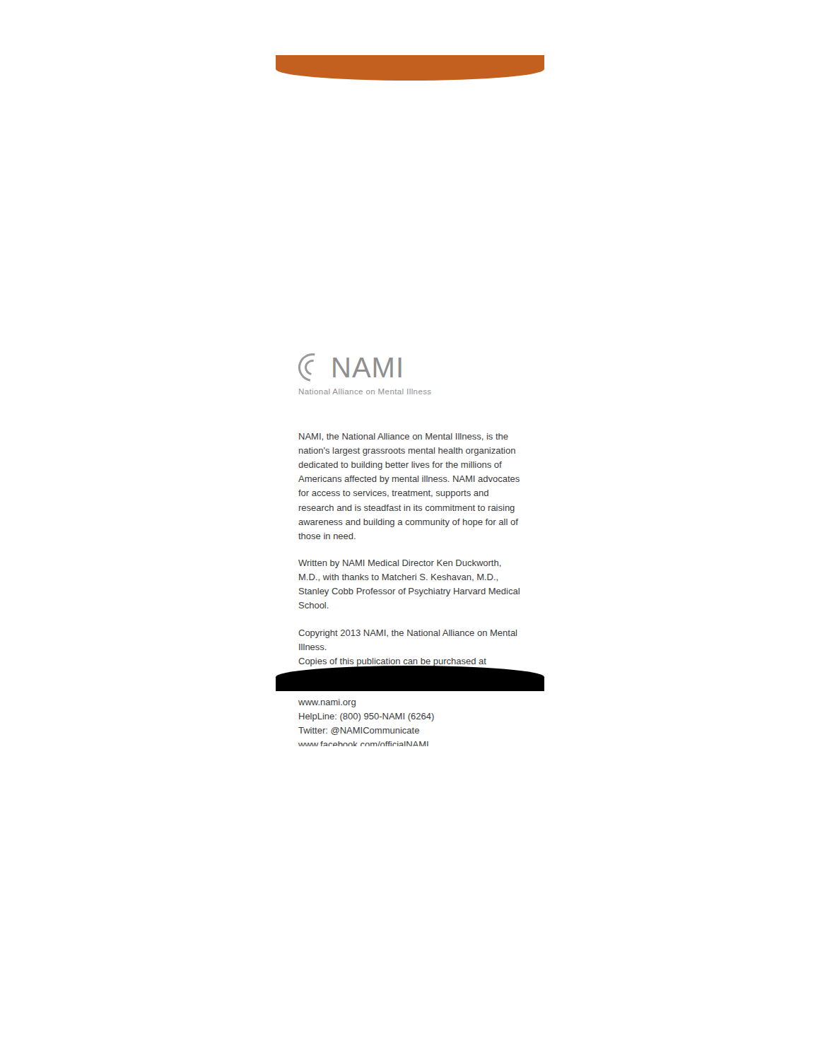NAMI
National Alliance on Mental Illness
NAMI, the National Alliance on Mental Illness, is the nation's largest grassroots mental health organization dedicated to building better lives for the millions of Americans affected by mental illness. NAMI advocates for access to services, treatment, supports and research and is steadfast in its commitment to raising awareness and building a community of hope for all of those in need.
Written by NAMI Medical Director Ken Duckworth, M.D., with thanks to Matcheri S. Keshavan, M.D., Stanley Cobb Professor of Psychiatry Harvard Medical School.
Copyright 2013 NAMI, the National Alliance on Mental Illness.
Copies of this publication can be purchased at www.nami.org/store.
www.nami.org
HelpLine: (800) 950-NAMI (6264)
Twitter: @NAMICommunicate
www.facebook.com/officialNAMI
NAMI, 3803 N. Fairfax Dr., Suite 100, Arlington VA 22203
Stock photos used in this publication are not meant to indicate any particular attitude or opinion on the part of those whose images are being used and are not intended to indicate an endorsement by the subjects.